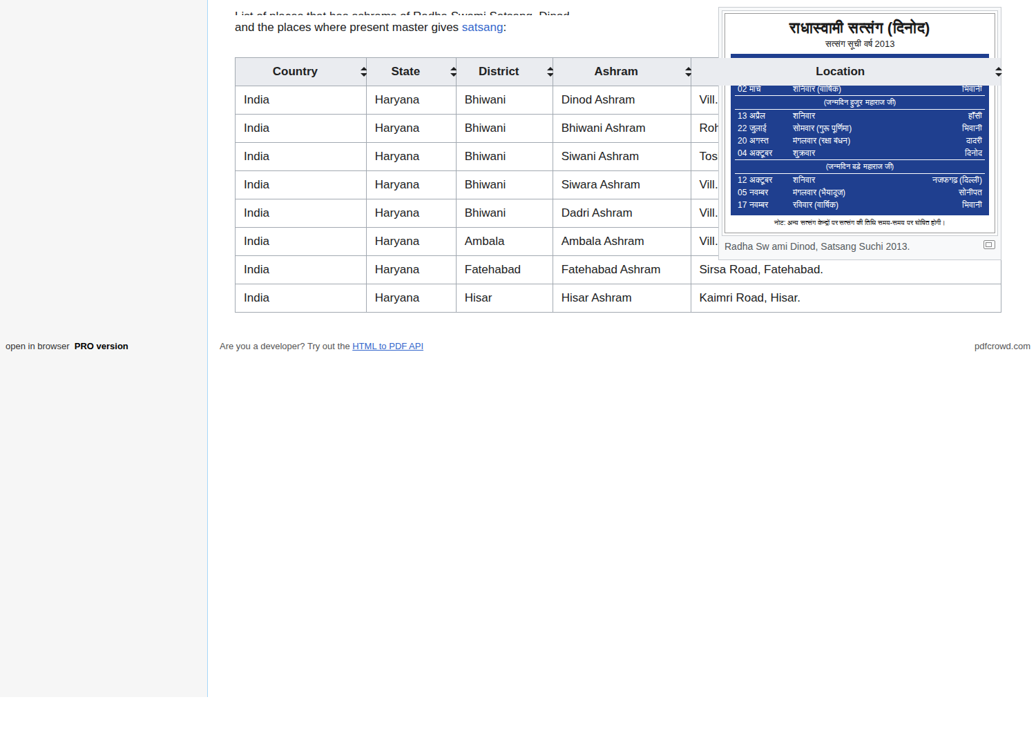राधास्वामी सत्संग (दिनोद)
सत्संग सूची वर्ष 2013
| 14 फरवरी | गुरूवार (बसन्त पंचमी) | अण्टा |
| 25 फरवरी | सोमवार (पूर्णिमा) | सिवानी |
| 02 मार्च | शनिवार (वार्षिक) | भिवानी |
| (जन्मदिन हुजूर महाराज जी) |
| 13 अप्रैल | शनिवार | हाँसी |
| 22 जुलाई | सोमवार (गुरू पूर्णिमा) | भिवानी |
| 20 अगस्त | मंगलवार (रक्षा बंधन) | दादरी |
| 04 अक्टूबर | शुक्रवार | दिनोद |
| (जन्मदिन बड़े महाराज जी) |
| 12 अक्टूबर | शनिवार | नजफगढ़ (दिल्ली) |
| 05 नवम्बर | मंगलवार (भैयादूज) | सोनीपत |
| 17 नवम्बर | रविवार (वार्षिक) | भिवानी |
नोट: अन्य सत्संग केन्द्रों पर सत्संग की तिथि समय-समय पर घोषित होगी।
Radha Sw ami Dinod, Satsang Suchi 2013.
List of places that has ashrams of Radha Swami Satsang, Dinod and the places where present master gives satsang:
| Country | State | District | Ashram | Location |
| --- | --- | --- | --- | --- |
| India | Haryana | Bhiwani | Dinod Ashram | Vill. Dinod, Bhiwani. |
| India | Haryana | Bhiwani | Bhiwani Ashram | Rohtak Road, Bhiwani. |
| India | Haryana | Bhiwani | Siwani Ashram | Tosham Road, Siwani. |
| India | Haryana | Bhiwani | Siwara Ashram | Vill. Siwara, Bhiwani. |
| India | Haryana | Bhiwani | Dadri Ashram | Vill. Charkhi, Loharu Road, Dadri. |
| India | Haryana | Ambala | Ambala Ashram | Vill. Ismailpur, Ambala. |
| India | Haryana | Fatehabad | Fatehabad Ashram | Sirsa Road, Fatehabad. |
| India | Haryana | Hisar | Hisar Ashram | Kaimri Road, Hisar. |
open in browser PRO version
Are you a developer? Try out the HTML to PDF API
pdfcrowd.com